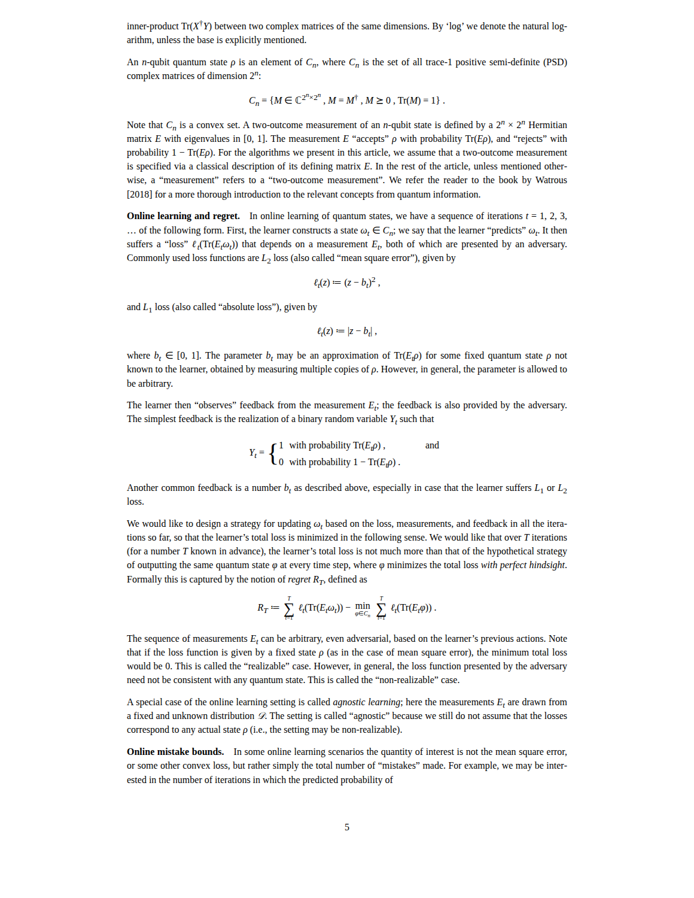inner-product Tr(X†Y) between two complex matrices of the same dimensions. By ‘log’ we denote the natural logarithm, unless the base is explicitly mentioned.
An n-qubit quantum state ρ is an element of Cn, where Cn is the set of all trace-1 positive semi-definite (PSD) complex matrices of dimension 2n:
Cn = {M ∈ ℂ2n×2n , M = M† , M ⪰ 0 , Tr(M) = 1} .
Note that Cn is a convex set. A two-outcome measurement of an n-qubit state is defined by a 2n × 2n Hermitian matrix E with eigenvalues in [0, 1]. The measurement E “accepts” ρ with probability Tr(Eρ), and “rejects” with probability 1 − Tr(Eρ). For the algorithms we present in this article, we assume that a two-outcome measurement is specified via a classical description of its defining matrix E. In the rest of the article, unless mentioned otherwise, a “measurement” refers to a “two-outcome measurement”. We refer the reader to the book by Watrous [2018] for a more thorough introduction to the relevant concepts from quantum information.
Online learning and regret. In online learning of quantum states, we have a sequence of iterations t = 1, 2, 3, … of the following form. First, the learner constructs a state ωt ∈ Cn; we say that the learner “predicts” ωt. It then suffers a “loss” ℓt(Tr(Etωt)) that depends on a measurement Et, both of which are presented by an adversary. Commonly used loss functions are L2 loss (also called “mean square error”), given by
ℓt(z) ≔ (z − bt)2 ,
and L1 loss (also called “absolute loss”), given by
ℓt(z) ≔ |z − bt| ,
where bt ∈ [0, 1]. The parameter bt may be an approximation of Tr(Etρ) for some fixed quantum state ρ not known to the learner, obtained by measuring multiple copies of ρ. However, in general, the parameter is allowed to be arbitrary.
The learner then “observes” feedback from the measurement Et; the feedback is also provided by the adversary. The simplest feedback is the realization of a binary random variable Yt such that
Yt = {
| 1 | with probability Tr( E t ρ ) , | and |
| 0 | with probability 1 − Tr( E t ρ ) . | |
Another common feedback is a number bt as described above, especially in case that the learner suffers L1 or L2 loss.
We would like to design a strategy for updating ωt based on the loss, measurements, and feedback in all the iterations so far, so that the learner’s total loss is minimized in the following sense. We would like that over T iterations (for a number T known in advance), the learner’s total loss is not much more than that of the hypothetical strategy of outputting the same quantum state φ at every time step, where φ minimizes the total loss with perfect hindsight. Formally this is captured by the notion of regret RT, defined as
RT ≔ T∑t=1 ℓt(Tr(Etωt)) − minφ∈Cn T∑t=1 ℓt(Tr(Etφ)) .
The sequence of measurements Et can be arbitrary, even adversarial, based on the learner’s previous actions. Note that if the loss function is given by a fixed state ρ (as in the case of mean square error), the minimum total loss would be 0. This is called the “realizable” case. However, in general, the loss function presented by the adversary need not be consistent with any quantum state. This is called the “non-realizable” case.
A special case of the online learning setting is called agnostic learning; here the measurements Et are drawn from a fixed and unknown distribution 𝒟. The setting is called “agnostic” because we still do not assume that the losses correspond to any actual state ρ (i.e., the setting may be non-realizable).
Online mistake bounds. In some online learning scenarios the quantity of interest is not the mean square error, or some other convex loss, but rather simply the total number of “mistakes” made. For example, we may be interested in the number of iterations in which the predicted probability of
5